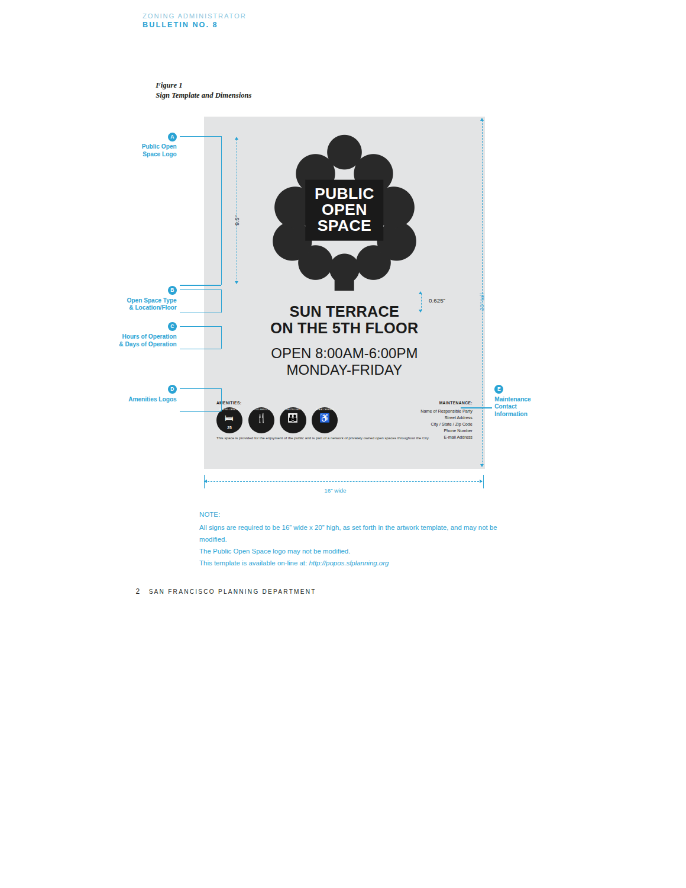Zoning Administrator
Bulletin No. 8
Figure 1
Sign Template and Dimensions
PUBLIC
OPEN
SPACE
SUN TERRACE
ON THE 5TH FLOOR
OPEN 8:00AM-6:00PM
MONDAY-FRIDAY
AMENITIES:
SEATING CAPACITY
🛏
25
FOOD SERVICE
🍴
RESTROOMS
👪
ADA ACCESSIBLE
♿
This space is provided for the enjoyment of the public and is part of a network of privately owned open spaces throughout the City.
MAINTENANCE:
Name of Responsible Party
Street Address
City / State / Zip Code
Phone Number
E-mail Address
A
Public Open
Space Logo
9.5”
B
Open Space Type
& Location/Floor
C
Hours of Operation
& Days of Operation
D
Amenities Logos
E
Maintenance
Contact
Information
0.625”
20” tall
16” wide
NOTE:
All signs are required to be 16” wide x 20” high, as set forth in the artwork template, and may not be modified.
The Public Open Space logo may not be modified.
This template is available on-line at: http://popos.sfplanning.org
2 San Francisco Planning Department